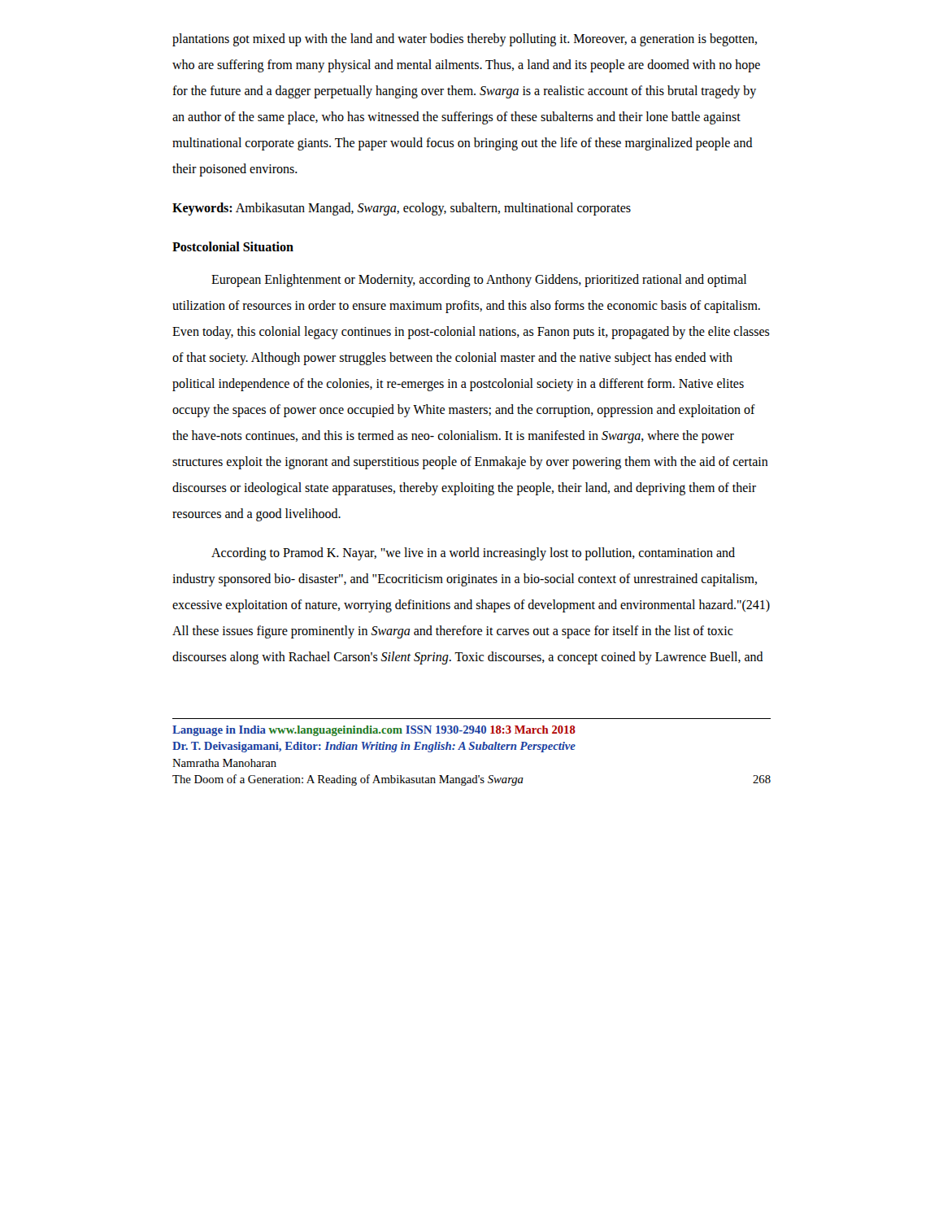plantations got mixed up with the land and water bodies thereby polluting it. Moreover, a generation is begotten, who are suffering from many physical and mental ailments. Thus, a land and its people are doomed with no hope for the future and a dagger perpetually hanging over them. Swarga is a realistic account of this brutal tragedy by an author of the same place, who has witnessed the sufferings of these subalterns and their lone battle against multinational corporate giants. The paper would focus on bringing out the life of these marginalized people and their poisoned environs.
Keywords: Ambikasutan Mangad, Swarga, ecology, subaltern, multinational corporates
Postcolonial Situation
European Enlightenment or Modernity, according to Anthony Giddens, prioritized rational and optimal utilization of resources in order to ensure maximum profits, and this also forms the economic basis of capitalism. Even today, this colonial legacy continues in post-colonial nations, as Fanon puts it, propagated by the elite classes of that society. Although power struggles between the colonial master and the native subject has ended with political independence of the colonies, it re-emerges in a postcolonial society in a different form. Native elites occupy the spaces of power once occupied by White masters; and the corruption, oppression and exploitation of the have-nots continues, and this is termed as neo- colonialism. It is manifested in Swarga, where the power structures exploit the ignorant and superstitious people of Enmakaje by over powering them with the aid of certain discourses or ideological state apparatuses, thereby exploiting the people, their land, and depriving them of their resources and a good livelihood.
According to Pramod K. Nayar, "we live in a world increasingly lost to pollution, contamination and industry sponsored bio- disaster", and "Ecocriticism originates in a bio-social context of unrestrained capitalism, excessive exploitation of nature, worrying definitions and shapes of development and environmental hazard."(241) All these issues figure prominently in Swarga and therefore it carves out a space for itself in the list of toxic discourses along with Rachael Carson's Silent Spring. Toxic discourses, a concept coined by Lawrence Buell, and
Language in India www.languageinindia.com ISSN 1930-2940 18:3 March 2018
Dr. T. Deivasigamani, Editor: Indian Writing in English: A Subaltern Perspective
Namratha Manoharan
The Doom of a Generation: A Reading of Ambikasutan Mangad's Swarga 268